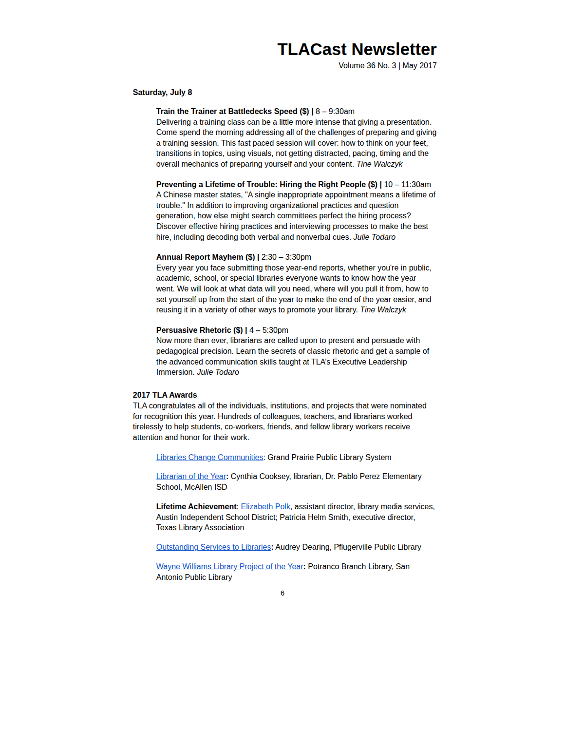TLACast Newsletter
Volume 36 No. 3 | May 2017
Saturday, July 8
Train the Trainer at Battledecks Speed ($) | 8 – 9:30am
Delivering a training class can be a little more intense that giving a presentation. Come spend the morning addressing all of the challenges of preparing and giving a training session. This fast paced session will cover: how to think on your feet, transitions in topics, using visuals, not getting distracted, pacing, timing and the overall mechanics of preparing yourself and your content. Tine Walczyk
Preventing a Lifetime of Trouble: Hiring the Right People ($) | 10 – 11:30am
A Chinese master states, "A single inappropriate appointment means a lifetime of trouble." In addition to improving organizational practices and question generation, how else might search committees perfect the hiring process? Discover effective hiring practices and interviewing processes to make the best hire, including decoding both verbal and nonverbal cues. Julie Todaro
Annual Report Mayhem ($) | 2:30 – 3:30pm
Every year you face submitting those year-end reports, whether you're in public, academic, school, or special libraries everyone wants to know how the year went. We will look at what data will you need, where will you pull it from, how to set yourself up from the start of the year to make the end of the year easier, and reusing it in a variety of other ways to promote your library. Tine Walczyk
Persuasive Rhetoric ($) | 4 – 5:30pm
Now more than ever, librarians are called upon to present and persuade with pedagogical precision. Learn the secrets of classic rhetoric and get a sample of the advanced communication skills taught at TLA’s Executive Leadership Immersion. Julie Todaro
2017 TLA Awards
TLA congratulates all of the individuals, institutions, and projects that were nominated for recognition this year. Hundreds of colleagues, teachers, and librarians worked tirelessly to help students, co-workers, friends, and fellow library workers receive attention and honor for their work.
Libraries Change Communities: Grand Prairie Public Library System
Librarian of the Year: Cynthia Cooksey, librarian, Dr. Pablo Perez Elementary School, McAllen ISD
Lifetime Achievement: Elizabeth Polk, assistant director, library media services, Austin Independent School District; Patricia Helm Smith, executive director, Texas Library Association
Outstanding Services to Libraries: Audrey Dearing, Pflugerville Public Library
Wayne Williams Library Project of the Year: Potranco Branch Library, San Antonio Public Library
6